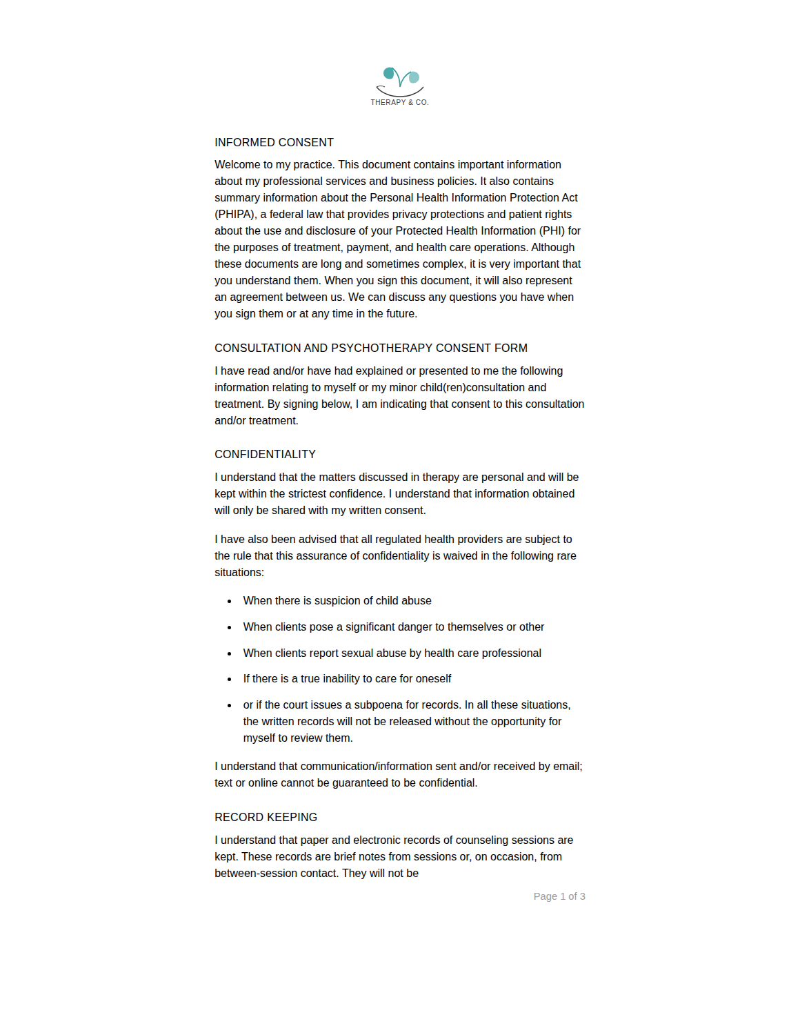THERAPY & CO.
INFORMED CONSENT
Welcome to my practice. This document contains important information about my professional services and business policies. It also contains summary information about the Personal Health Information Protection Act (PHIPA), a federal law that provides privacy protections and patient rights about the use and disclosure of your Protected Health Information (PHI) for the purposes of treatment, payment, and health care operations. Although these documents are long and sometimes complex, it is very important that you understand them. When you sign this document, it will also represent an agreement between us. We can discuss any questions you have when you sign them or at any time in the future.
CONSULTATION AND PSYCHOTHERAPY CONSENT FORM
I have read and/or have had explained or presented to me the following information relating to myself or my minor child(ren)consultation and treatment. By signing below, I am indicating that consent to this consultation and/or treatment.
CONFIDENTIALITY
I understand that the matters discussed in therapy are personal and will be kept within the strictest confidence. I understand that information obtained will only be shared with my written consent.
I have also been advised that all regulated health providers are subject to the rule that this assurance of confidentiality is waived in the following rare situations:
When there is suspicion of child abuse
When clients pose a significant danger to themselves or other
When clients report sexual abuse by health care professional
If there is a true inability to care for oneself
or if the court issues a subpoena for records. In all these situations, the written records will not be released without the opportunity for myself to review them.
I understand that communication/information sent and/or received by email; text or online cannot be guaranteed to be confidential.
RECORD KEEPING
I understand that paper and electronic records of counseling sessions are kept. These records are brief notes from sessions or, on occasion, from between-session contact. They will not be
Page 1 of 3